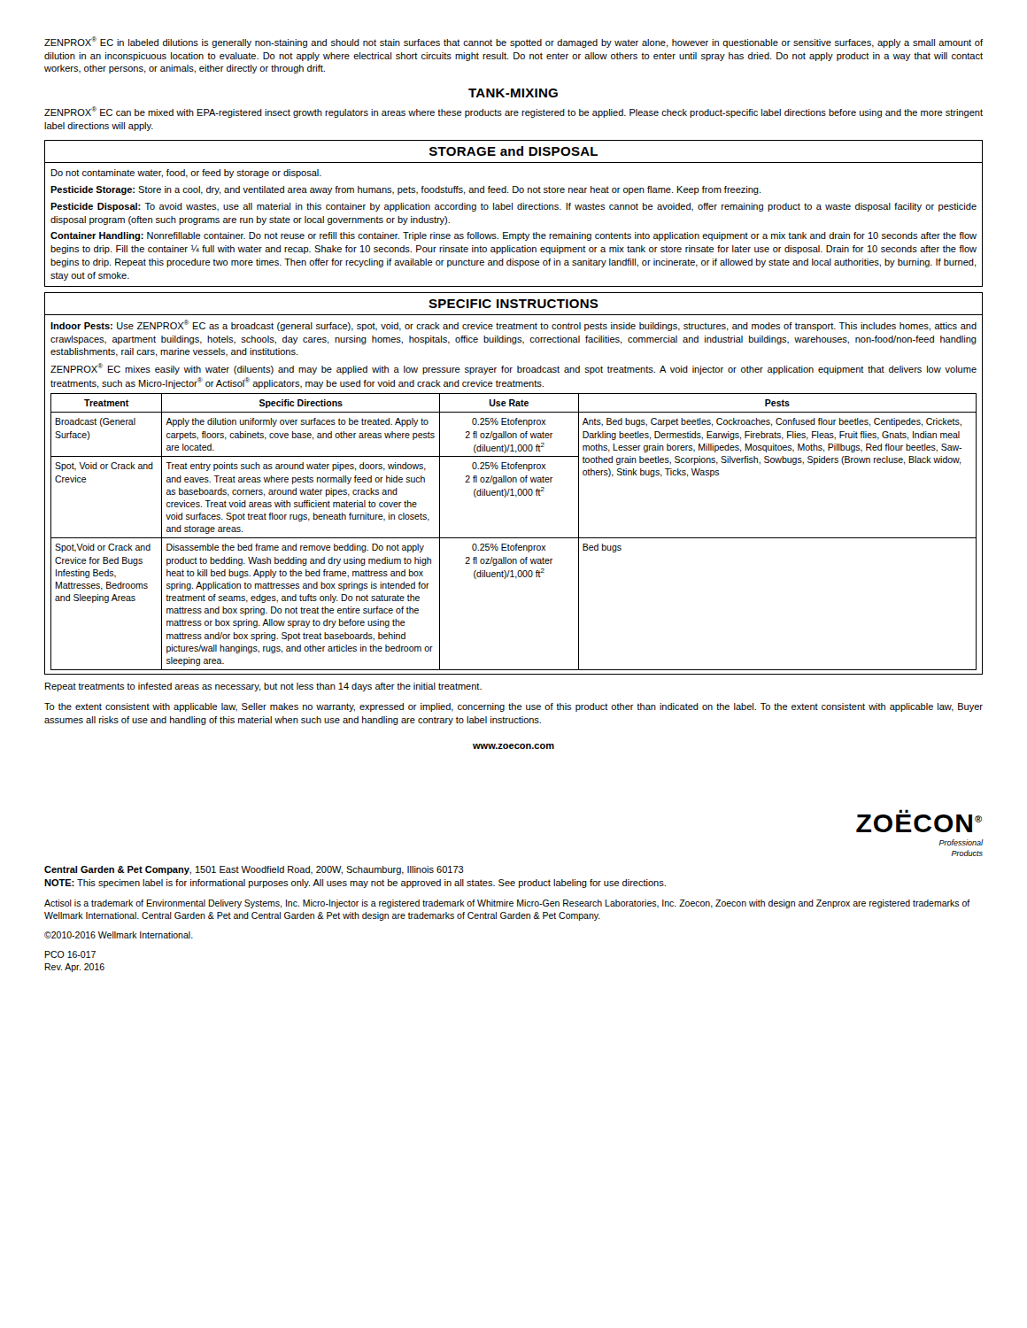ZENPROX® EC in labeled dilutions is generally non-staining and should not stain surfaces that cannot be spotted or damaged by water alone, however in questionable or sensitive surfaces, apply a small amount of dilution in an inconspicuous location to evaluate. Do not apply where electrical short circuits might result. Do not enter or allow others to enter until spray has dried. Do not apply product in a way that will contact workers, other persons, or animals, either directly or through drift.
TANK-MIXING
ZENPROX® EC can be mixed with EPA-registered insect growth regulators in areas where these products are registered to be applied. Please check product-specific label directions before using and the more stringent label directions will apply.
STORAGE and DISPOSAL
Do not contaminate water, food, or feed by storage or disposal.
Pesticide Storage: Store in a cool, dry, and ventilated area away from humans, pets, foodstuffs, and feed. Do not store near heat or open flame. Keep from freezing.
Pesticide Disposal: To avoid wastes, use all material in this container by application according to label directions. If wastes cannot be avoided, offer remaining product to a waste disposal facility or pesticide disposal program (often such programs are run by state or local governments or by industry).
Container Handling: Nonrefillable container. Do not reuse or refill this container. Triple rinse as follows. Empty the remaining contents into application equipment or a mix tank and drain for 10 seconds after the flow begins to drip. Fill the container ¼ full with water and recap. Shake for 10 seconds. Pour rinsate into application equipment or a mix tank or store rinsate for later use or disposal. Drain for 10 seconds after the flow begins to drip. Repeat this procedure two more times. Then offer for recycling if available or puncture and dispose of in a sanitary landfill, or incinerate, or if allowed by state and local authorities, by burning. If burned, stay out of smoke.
SPECIFIC INSTRUCTIONS
Indoor Pests: Use ZENPROX® EC as a broadcast (general surface), spot, void, or crack and crevice treatment to control pests inside buildings, structures, and modes of transport. This includes homes, attics and crawlspaces, apartment buildings, hotels, schools, day cares, nursing homes, hospitals, office buildings, correctional facilities, commercial and industrial buildings, warehouses, non-food/non-feed handling establishments, rail cars, marine vessels, and institutions.
ZENPROX® EC mixes easily with water (diluents) and may be applied with a low pressure sprayer for broadcast and spot treatments. A void injector or other application equipment that delivers low volume treatments, such as Micro-Injector® or Actisol® applicators, may be used for void and crack and crevice treatments.
| Treatment | Specific Directions | Use Rate | Pests |
| --- | --- | --- | --- |
| Broadcast (General Surface) | Apply the dilution uniformly over surfaces to be treated. Apply to carpets, floors, cabinets, cove base, and other areas where pests are located. | 0.25% Etofenprox 2 fl oz/gallon of water (diluent)/1,000 ft 2 | Ants, Bed bugs, Carpet beetles, Cockroaches, Confused flour beetles, Centipedes, Crickets, Darkling beetles, Dermestids, Earwigs, Firebrats, Flies, Fleas, Fruit flies, Gnats, Indian meal moths, Lesser grain borers, Millipedes, Mosquitoes, Moths, Pillbugs, Red flour beetles, Saw-toothed grain beetles, Scorpions, Silverfish, Sowbugs, Spiders (Brown recluse, Black widow, others), Stink bugs, Ticks, Wasps |
| Spot, Void or Crack and Crevice | Treat entry points such as around water pipes, doors, windows, and eaves. Treat areas where pests normally feed or hide such as baseboards, corners, around water pipes, cracks and crevices. Treat void areas with sufficient material to cover the void surfaces. Spot treat floor rugs, beneath furniture, in closets, and storage areas. | 0.25% Etofenprox 2 fl oz/gallon of water (diluent)/1,000 ft 2 |
| Spot,Void or Crack and Crevice for Bed Bugs Infesting Beds, Mattresses, Bedrooms and Sleeping Areas | Disassemble the bed frame and remove bedding. Do not apply product to bedding. Wash bedding and dry using medium to high heat to kill bed bugs. Apply to the bed frame, mattress and box spring. Application to mattresses and box springs is intended for treatment of seams, edges, and tufts only. Do not saturate the mattress and box spring. Do not treat the entire surface of the mattress or box spring. Allow spray to dry before using the mattress and/or box spring. Spot treat baseboards, behind pictures/wall hangings, rugs, and other articles in the bedroom or sleeping area. | 0.25% Etofenprox 2 fl oz/gallon of water (diluent)/1,000 ft 2 | Bed bugs |
Repeat treatments to infested areas as necessary, but not less than 14 days after the initial treatment.
To the extent consistent with applicable law, Seller makes no warranty, expressed or implied, concerning the use of this product other than indicated on the label. To the extent consistent with applicable law, Buyer assumes all risks of use and handling of this material when such use and handling are contrary to label instructions.
www.zoecon.com
ZOËCON®
Professional
Products
Central Garden & Pet Company, 1501 East Woodfield Road, 200W, Schaumburg, Illinois 60173
NOTE: This specimen label is for informational purposes only. All uses may not be approved in all states. See product labeling for use directions.
Actisol is a trademark of Environmental Delivery Systems, Inc. Micro-Injector is a registered trademark of Whitmire Micro-Gen Research Laboratories, Inc. Zoecon, Zoecon with design and Zenprox are registered trademarks of Wellmark International. Central Garden & Pet and Central Garden & Pet with design are trademarks of Central Garden & Pet Company.
©2010-2016 Wellmark International.
PCO 16-017
Rev. Apr. 2016